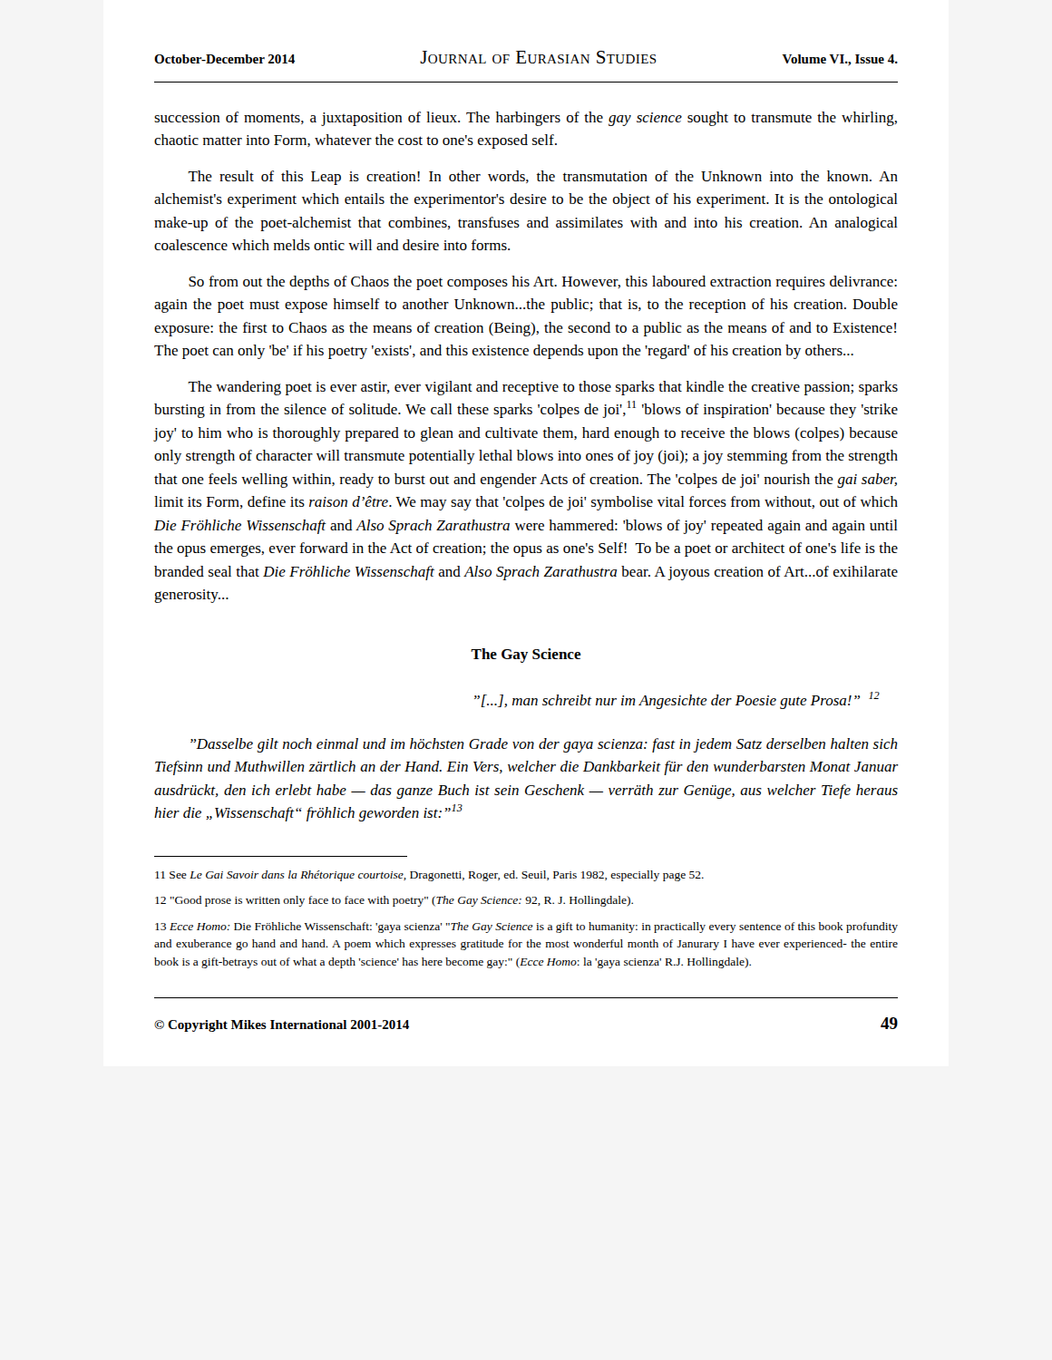October-December 2014
Journal of Eurasian Studies
Volume VI., Issue 4.
succession of moments, a juxtaposition of lieux. The harbingers of the gay science sought to transmute the whirling, chaotic matter into Form, whatever the cost to one's exposed self.
The result of this Leap is creation! In other words, the transmutation of the Unknown into the known. An alchemist's experiment which entails the experimentor's desire to be the object of his experiment. It is the ontological make-up of the poet-alchemist that combines, transfuses and assimilates with and into his creation. An analogical coalescence which melds ontic will and desire into forms.
So from out the depths of Chaos the poet composes his Art. However, this laboured extraction requires delivrance: again the poet must expose himself to another Unknown...the public; that is, to the reception of his creation. Double exposure: the first to Chaos as the means of creation (Being), the second to a public as the means of and to Existence! The poet can only 'be' if his poetry 'exists', and this existence depends upon the 'regard' of his creation by others...
The wandering poet is ever astir, ever vigilant and receptive to those sparks that kindle the creative passion; sparks bursting in from the silence of solitude. We call these sparks 'colpes de joi',11 'blows of inspiration' because they 'strike joy' to him who is thoroughly prepared to glean and cultivate them, hard enough to receive the blows (colpes) because only strength of character will transmute potentially lethal blows into ones of joy (joi); a joy stemming from the strength that one feels welling within, ready to burst out and engender Acts of creation. The 'colpes de joi' nourish the gai saber, limit its Form, define its raison d’être. We may say that 'colpes de joi' symbolise vital forces from without, out of which Die Fröhliche Wissenschaft and Also Sprach Zarathustra were hammered: 'blows of joy' repeated again and again until the opus emerges, ever forward in the Act of creation; the opus as one's Self! To be a poet or architect of one's life is the branded seal that Die Fröhliche Wissenschaft and Also Sprach Zarathustra bear. A joyous creation of Art...of exihilarate generosity...
The Gay Science
”[...], man schreibt nur im Angesichte der Poesie gute Prosa!” 12
”Dasselbe gilt noch einmal und im höchsten Grade von der gaya scienza: fast in jedem Satz derselben halten sich Tiefsinn und Muthwillen zärtlich an der Hand. Ein Vers, welcher die Dankbarkeit für den wunderbarsten Monat Januar ausdrückt, den ich erlebt habe — das ganze Buch ist sein Geschenk — verräth zur Genüge, aus welcher Tiefe heraus hier die „Wissenschaft“ fröhlich geworden ist:”13
11 See Le Gai Savoir dans la Rhétorique courtoise, Dragonetti, Roger, ed. Seuil, Paris 1982, especially page 52.
12 "Good prose is written only face to face with poetry" (The Gay Science: 92, R. J. Hollingdale).
13 Ecce Homo: Die Fröhliche Wissenschaft: 'gaya scienza' "The Gay Science is a gift to humanity: in practically every sentence of this book profundity and exuberance go hand and hand. A poem which expresses gratitude for the most wonderful month of Janurary I have ever experienced- the entire book is a gift-betrays out of what a depth 'science' has here become gay:" (Ecce Homo: la 'gaya scienza' R.J. Hollingdale).
© Copyright Mikes International 2001-2014
49